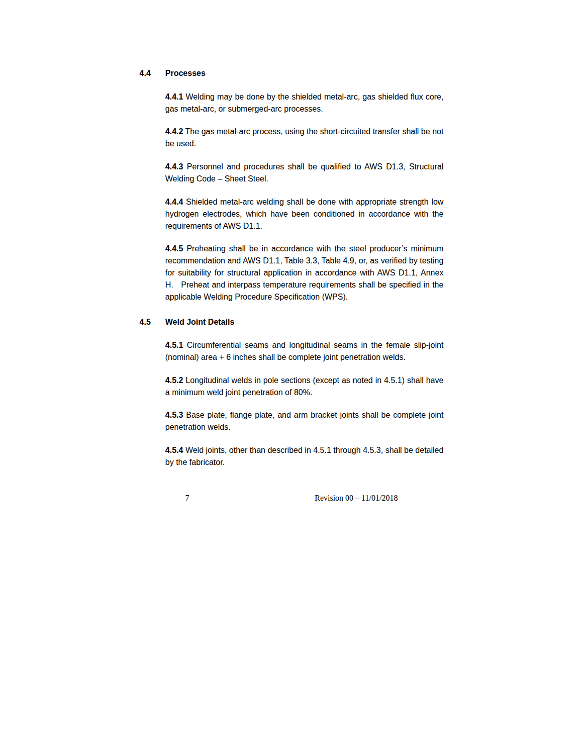4.4 Processes
4.4.1 Welding may be done by the shielded metal-arc, gas shielded flux core, gas metal-arc, or submerged-arc processes.
4.4.2 The gas metal-arc process, using the short-circuited transfer shall be not be used.
4.4.3 Personnel and procedures shall be qualified to AWS D1.3, Structural Welding Code – Sheet Steel.
4.4.4 Shielded metal-arc welding shall be done with appropriate strength low hydrogen electrodes, which have been conditioned in accordance with the requirements of AWS D1.1.
4.4.5 Preheating shall be in accordance with the steel producer’s minimum recommendation and AWS D1.1, Table 3.3, Table 4.9, or, as verified by testing for suitability for structural application in accordance with AWS D1.1, Annex H. Preheat and interpass temperature requirements shall be specified in the applicable Welding Procedure Specification (WPS).
4.5 Weld Joint Details
4.5.1 Circumferential seams and longitudinal seams in the female slip-joint (nominal) area + 6 inches shall be complete joint penetration welds.
4.5.2 Longitudinal welds in pole sections (except as noted in 4.5.1) shall have a minimum weld joint penetration of 80%.
4.5.3 Base plate, flange plate, and arm bracket joints shall be complete joint penetration welds.
4.5.4 Weld joints, other than described in 4.5.1 through 4.5.3, shall be detailed by the fabricator.
7 Revision 00 – 11/01/2018